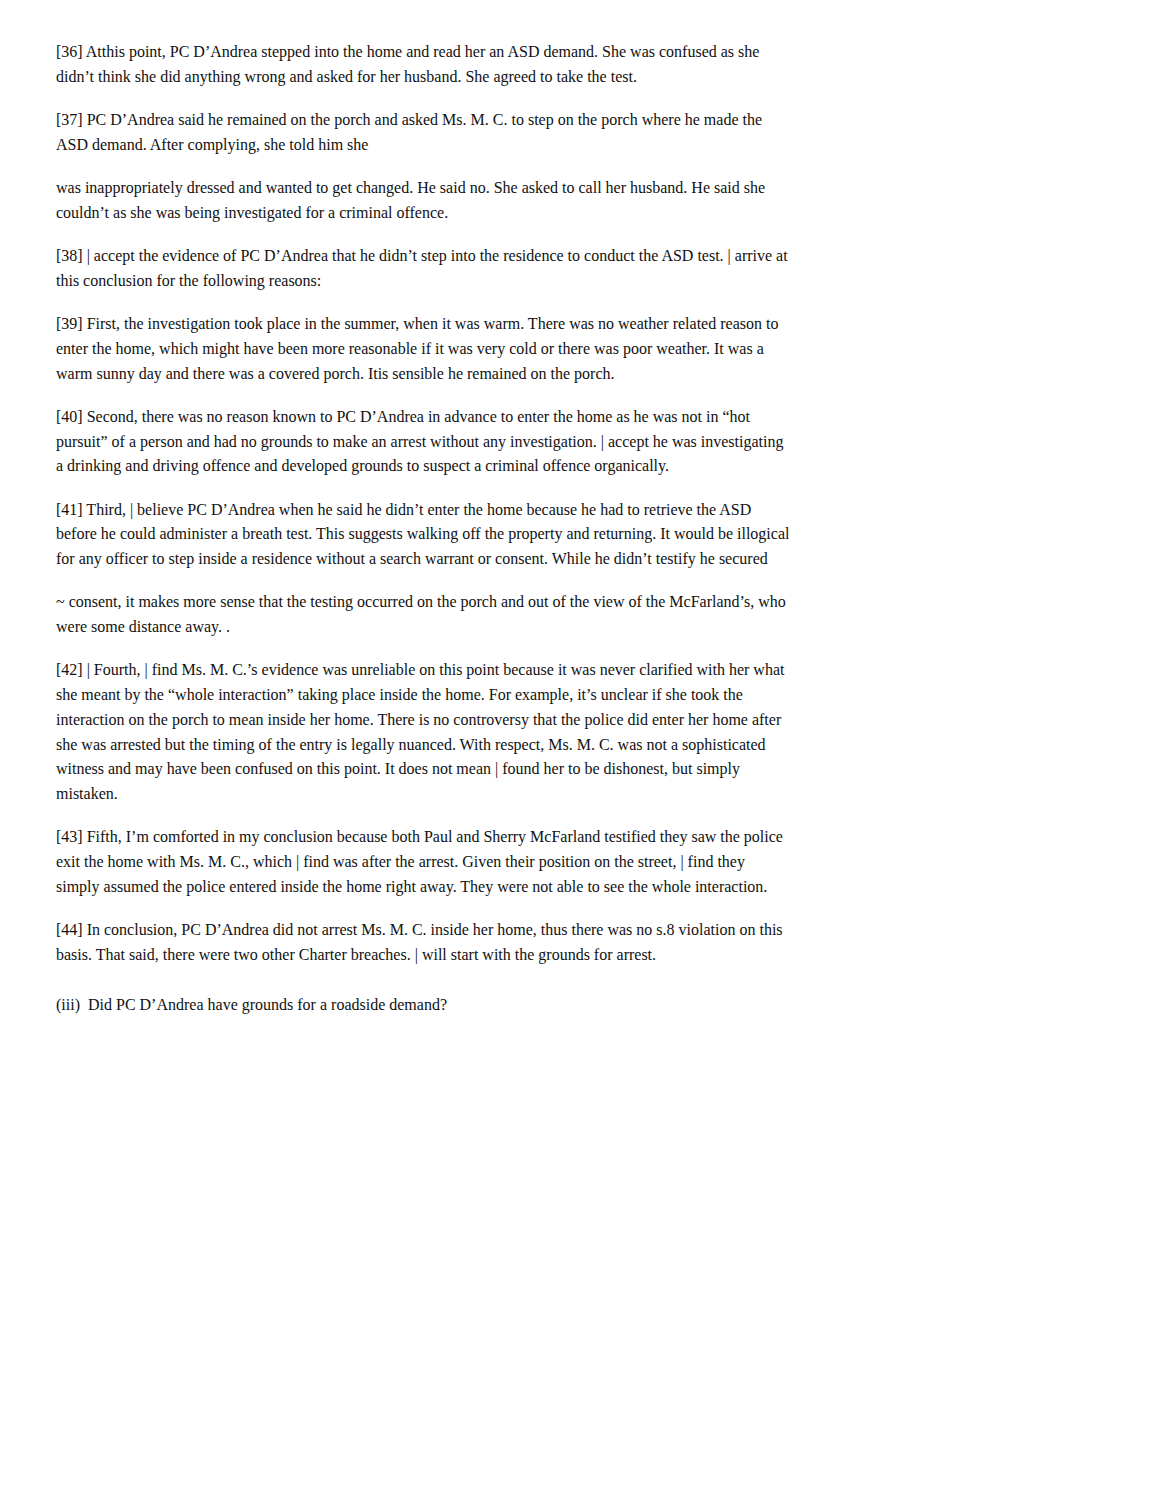[36] Atthis point, PC D’Andrea stepped into the home and read her an ASD demand. She was confused as she didn’t think she did anything wrong and asked for her husband. She agreed to take the test.
[37] PC D’Andrea said he remained on the porch and asked Ms. M. C. to step on the porch where he made the ASD demand. After complying, she told him she
was inappropriately dressed and wanted to get changed. He said no. She asked to call her husband. He said she couldn’t as she was being investigated for a criminal offence.
[38] | accept the evidence of PC D’Andrea that he didn’t step into the residence to conduct the ASD test. | arrive at this conclusion for the following reasons:
[39] First, the investigation took place in the summer, when it was warm. There was no weather related reason to enter the home, which might have been more reasonable if it was very cold or there was poor weather. It was a warm sunny day and there was a covered porch. Itis sensible he remained on the porch.
[40] Second, there was no reason known to PC D’Andrea in advance to enter the home as he was not in “hot pursuit” of a person and had no grounds to make an arrest without any investigation. | accept he was investigating a drinking and driving offence and developed grounds to suspect a criminal offence organically.
[41] Third, | believe PC D’Andrea when he said he didn’t enter the home because he had to retrieve the ASD before he could administer a breath test. This suggests walking off the property and returning. It would be illogical for any officer to step inside a residence without a search warrant or consent. While he didn’t testify he secured
~ consent, it makes more sense that the testing occurred on the porch and out of the view of the McFarland’s, who were some distance away. .
[42] | Fourth, | find Ms. M. C.’s evidence was unreliable on this point because it was never clarified with her what she meant by the “whole interaction” taking place inside the home. For example, it’s unclear if she took the interaction on the porch to mean inside her home. There is no controversy that the police did enter her home after she was arrested but the timing of the entry is legally nuanced. With respect, Ms. M. C. was not a sophisticated witness and may have been confused on this point. It does not mean | found her to be dishonest, but simply mistaken.
[43] Fifth, I’m comforted in my conclusion because both Paul and Sherry McFarland testified they saw the police exit the home with Ms. M. C., which | find was after the arrest. Given their position on the street, | find they simply assumed the police entered inside the home right away. They were not able to see the whole interaction.
[44] In conclusion, PC D’Andrea did not arrest Ms. M. C. inside her home, thus there was no s.8 violation on this basis. That said, there were two other Charter breaches. | will start with the grounds for arrest.
(iii) Did PC D’Andrea have grounds for a roadside demand?